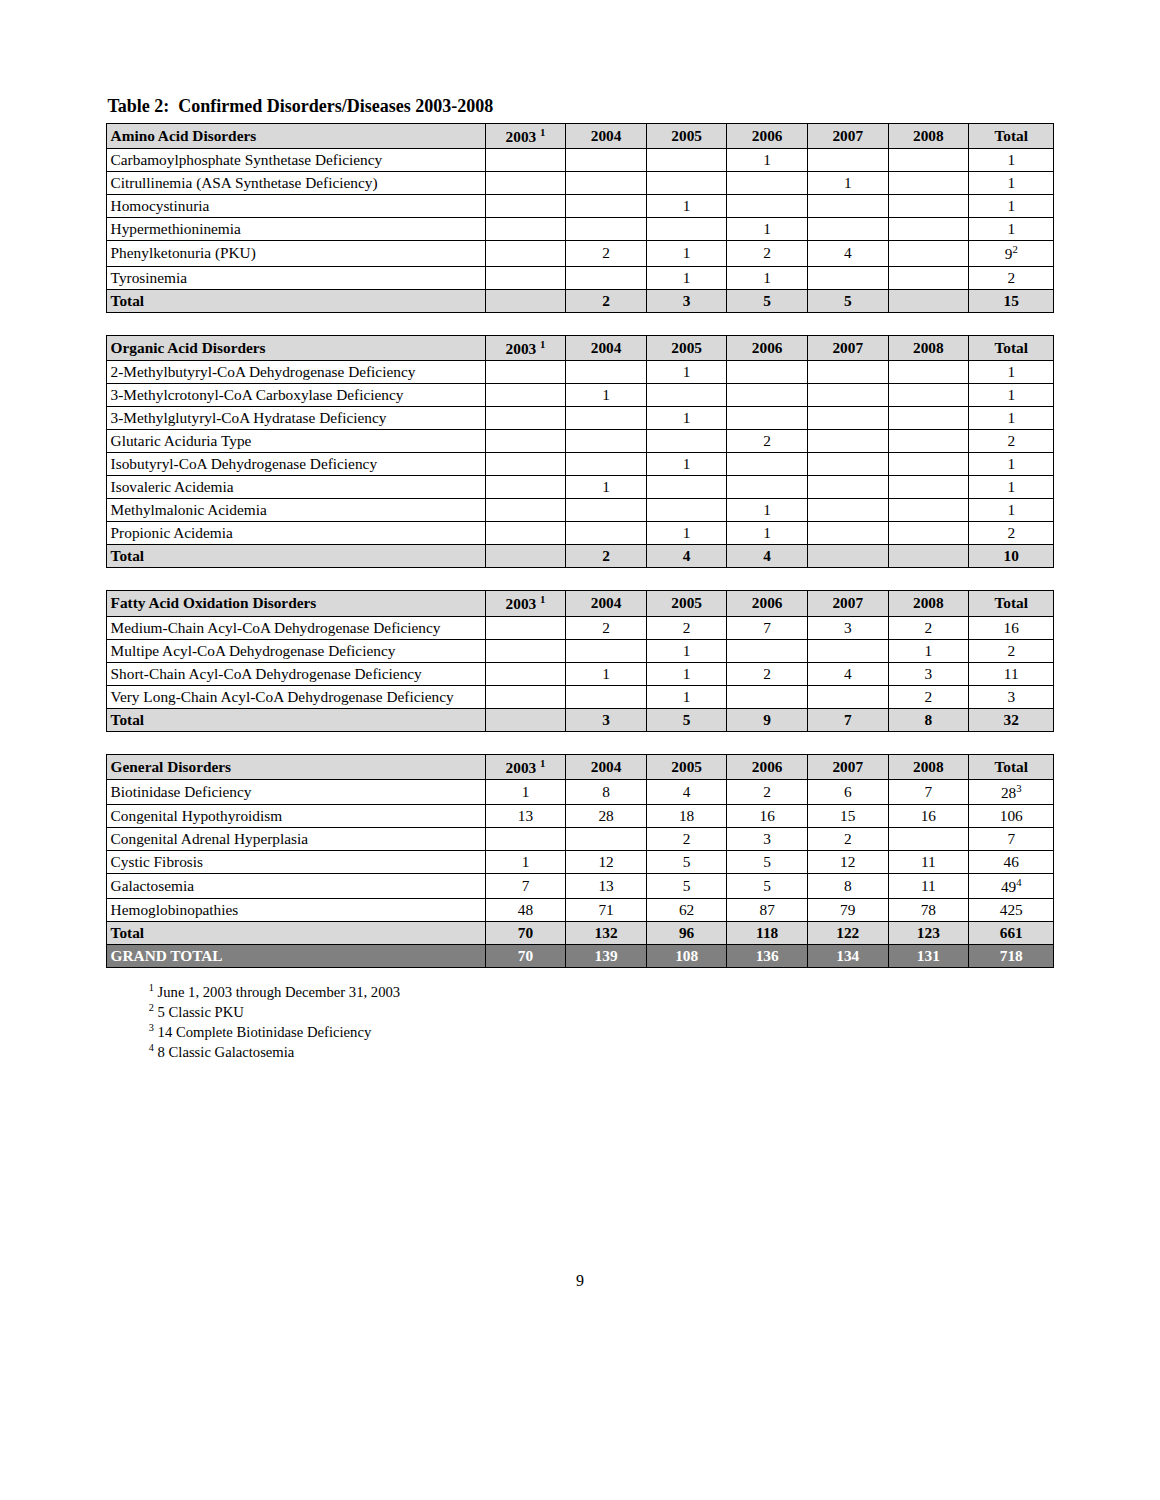Table 2: Confirmed Disorders/Diseases 2003-2008
| Amino Acid Disorders | 2003 1 | 2004 | 2005 | 2006 | 2007 | 2008 | Total |
| --- | --- | --- | --- | --- | --- | --- | --- |
| Carbamoylphosphate Synthetase Deficiency | | | | 1 | | | 1 |
| Citrullinemia (ASA Synthetase Deficiency) | | | | | 1 | | 1 |
| Homocystinuria | | | 1 | | | | 1 |
| Hypermethioninemia | | | | 1 | | | 1 |
| Phenylketonuria (PKU) | | 2 | 1 | 2 | 4 | | 9 2 |
| Tyrosinemia | | | 1 | 1 | | | 2 |
| Total | | 2 | 3 | 5 | 5 | | 15 |
| Organic Acid Disorders | 2003 1 | 2004 | 2005 | 2006 | 2007 | 2008 | Total |
| --- | --- | --- | --- | --- | --- | --- | --- |
| 2-Methylbutyryl-CoA Dehydrogenase Deficiency | | | 1 | | | | 1 |
| 3-Methylcrotonyl-CoA Carboxylase Deficiency | | 1 | | | | | 1 |
| 3-Methylglutyryl-CoA Hydratase Deficiency | | | 1 | | | | 1 |
| Glutaric Aciduria Type | | | | 2 | | | 2 |
| Isobutyryl-CoA Dehydrogenase Deficiency | | | 1 | | | | 1 |
| Isovaleric Acidemia | | 1 | | | | | 1 |
| Methylmalonic Acidemia | | | | 1 | | | 1 |
| Propionic Acidemia | | | 1 | 1 | | | 2 |
| Total | | 2 | 4 | 4 | | | 10 |
| Fatty Acid Oxidation Disorders | 2003 1 | 2004 | 2005 | 2006 | 2007 | 2008 | Total |
| --- | --- | --- | --- | --- | --- | --- | --- |
| Medium-Chain Acyl-CoA Dehydrogenase Deficiency | | 2 | 2 | 7 | 3 | 2 | 16 |
| Multipe Acyl-CoA Dehydrogenase Deficiency | | | 1 | | | 1 | 2 |
| Short-Chain Acyl-CoA Dehydrogenase Deficiency | | 1 | 1 | 2 | 4 | 3 | 11 |
| Very Long-Chain Acyl-CoA Dehydrogenase Deficiency | | | 1 | | | 2 | 3 |
| Total | | 3 | 5 | 9 | 7 | 8 | 32 |
| General Disorders | 2003 1 | 2004 | 2005 | 2006 | 2007 | 2008 | Total |
| --- | --- | --- | --- | --- | --- | --- | --- |
| Biotinidase Deficiency | 1 | 8 | 4 | 2 | 6 | 7 | 28 3 |
| Congenital Hypothyroidism | 13 | 28 | 18 | 16 | 15 | 16 | 106 |
| Congenital Adrenal Hyperplasia | | | 2 | 3 | 2 | | 7 |
| Cystic Fibrosis | 1 | 12 | 5 | 5 | 12 | 11 | 46 |
| Galactosemia | 7 | 13 | 5 | 5 | 8 | 11 | 49 4 |
| Hemoglobinopathies | 48 | 71 | 62 | 87 | 79 | 78 | 425 |
| Total | 70 | 132 | 96 | 118 | 122 | 123 | 661 |
| GRAND TOTAL | 70 | 139 | 108 | 136 | 134 | 131 | 718 |
1 June 1, 2003 through December 31, 2003
2 5 Classic PKU
3 14 Complete Biotinidase Deficiency
4 8 Classic Galactosemia
9